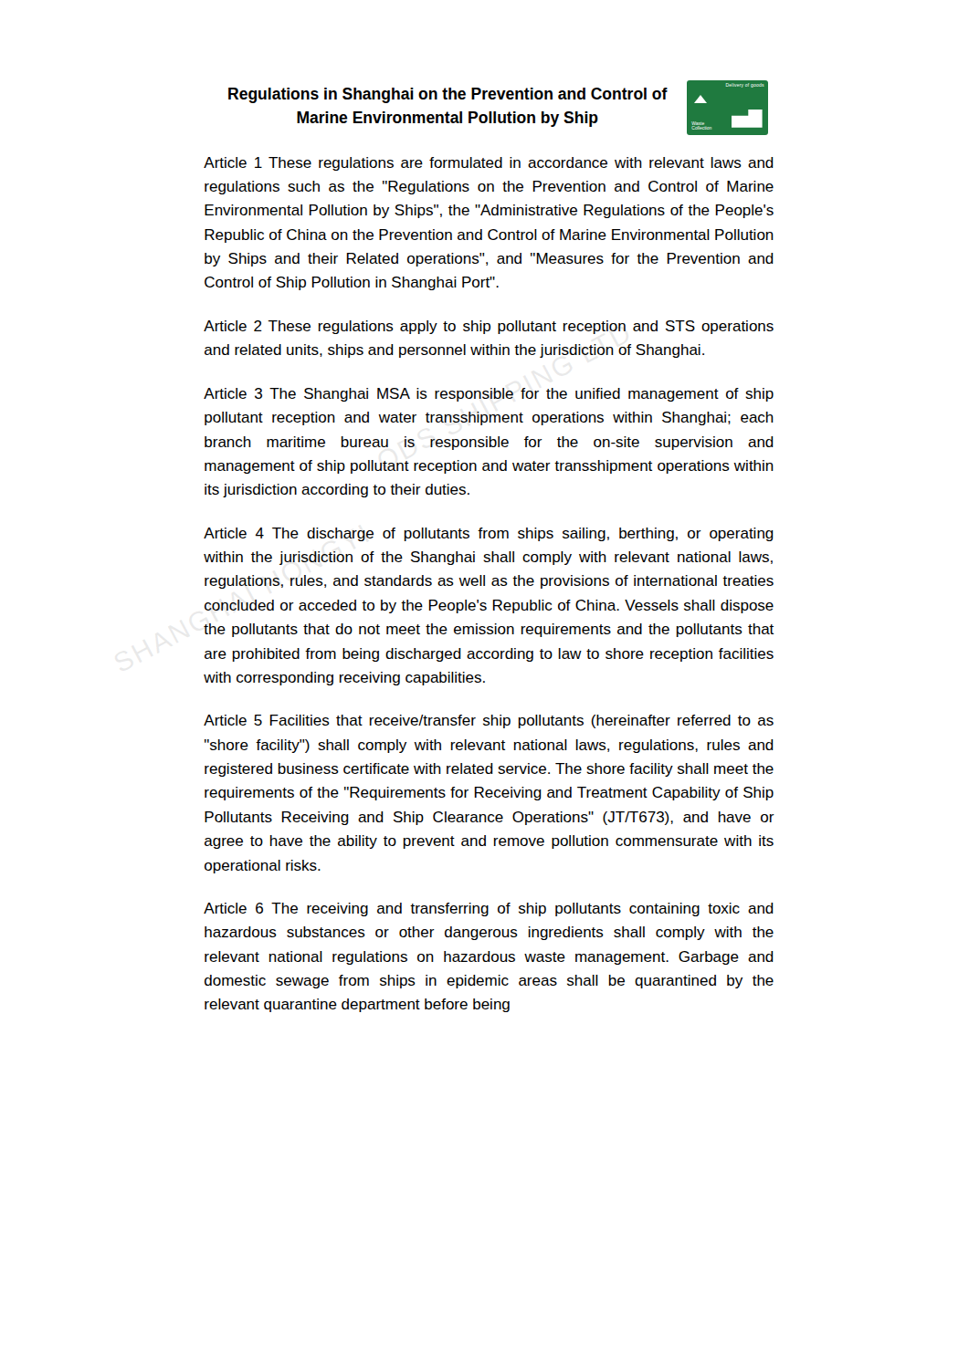ODS SHIPPING LTD SHANGHAI HONGYI
Regulations in Shanghai on the Prevention and Control of Marine Environmental Pollution by Ship
Article 1 These regulations are formulated in accordance with relevant laws and regulations such as the "Regulations on the Prevention and Control of Marine Environmental Pollution by Ships", the "Administrative Regulations of the People's Republic of China on the Prevention and Control of Marine Environmental Pollution by Ships and their Related operations", and "Measures for the Prevention and Control of Ship Pollution in Shanghai Port".
Article 2 These regulations apply to ship pollutant reception and STS operations and related units, ships and personnel within the jurisdiction of Shanghai.
Article 3 The Shanghai MSA is responsible for the unified management of ship pollutant reception and water transshipment operations within Shanghai; each branch maritime bureau is responsible for the on-site supervision and management of ship pollutant reception and water transshipment operations within its jurisdiction according to their duties.
Article 4 The discharge of pollutants from ships sailing, berthing, or operating within the jurisdiction of the Shanghai shall comply with relevant national laws, regulations, rules, and standards as well as the provisions of international treaties concluded or acceded to by the People's Republic of China. Vessels shall dispose the pollutants that do not meet the emission requirements and the pollutants that are prohibited from being discharged according to law to shore reception facilities with corresponding receiving capabilities.
Article 5 Facilities that receive/transfer ship pollutants (hereinafter referred to as "shore facility") shall comply with relevant national laws, regulations, rules and registered business certificate with related service. The shore facility shall meet the requirements of the "Requirements for Receiving and Treatment Capability of Ship Pollutants Receiving and Ship Clearance Operations" (JT/T673), and have or agree to have the ability to prevent and remove pollution commensurate with its operational risks.
Article 6 The receiving and transferring of ship pollutants containing toxic and hazardous substances or other dangerous ingredients shall comply with the relevant national regulations on hazardous waste management. Garbage and domestic sewage from ships in epidemic areas shall be quarantined by the relevant quarantine department before being